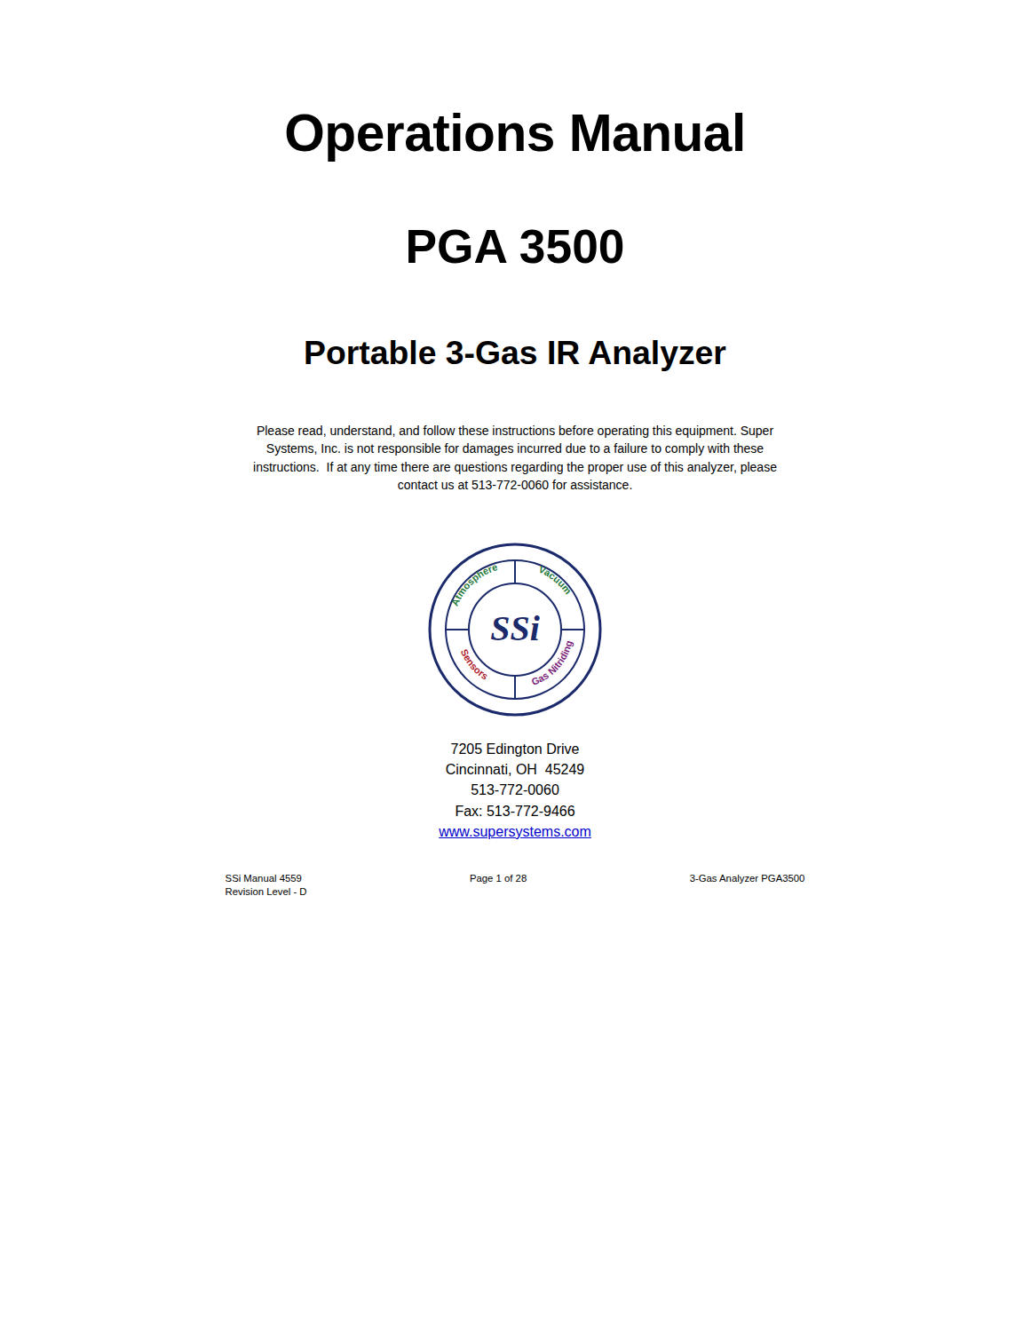Operations Manual
PGA 3500
Portable 3-Gas IR Analyzer
Please read, understand, and follow these instructions before operating this equipment. Super Systems, Inc. is not responsible for damages incurred due to a failure to comply with these instructions. If at any time there are questions regarding the proper use of this analyzer, please contact us at 513-772-0060 for assistance.
Atmosphere Vacuum Sensors Gas Nitriding SSi
7205 Edington Drive
Cincinnati, OH 45249
513-772-0060
Fax: 513-772-9466
www.supersystems.com
SSi Manual 4559 Revision Level - D
Page 1 of 28
3-Gas Analyzer PGA3500